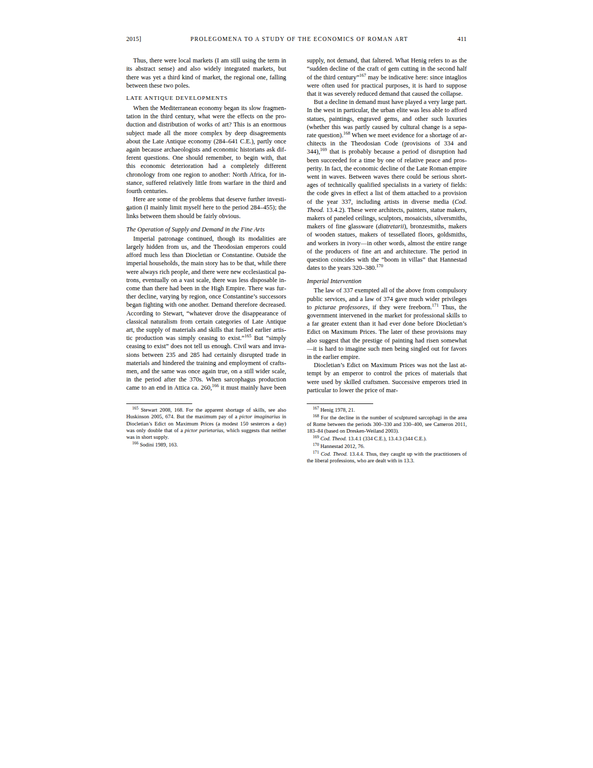2015] Prolegomena to a Study of the Economics of Roman Art 411
Thus, there were local markets (I am still using the term in its abstract sense) and also widely integrated markets, but there was yet a third kind of market, the regional one, falling between these two poles.
Late Antique Developments
When the Mediterranean economy began its slow fragmentation in the third century, what were the effects on the production and distribution of works of art? This is an enormous subject made all the more complex by deep disagreements about the Late Antique economy (284–641 C.E.), partly once again because archaeologists and economic historians ask different questions. One should remember, to begin with, that this economic deterioration had a completely different chronology from one region to another: North Africa, for instance, suffered relatively little from warfare in the third and fourth centuries.
Here are some of the problems that deserve further investigation (I mainly limit myself here to the period 284–455); the links between them should be fairly obvious.
The Operation of Supply and Demand in the Fine Arts
Imperial patronage continued, though its modalities are largely hidden from us, and the Theodosian emperors could afford much less than Diocletian or Constantine. Outside the imperial households, the main story has to be that, while there were always rich people, and there were new ecclesiastical patrons, eventually on a vast scale, there was less disposable income than there had been in the High Empire. There was further decline, varying by region, once Constantine’s successors began fighting with one another. Demand therefore decreased. According to Stewart, “whatever drove the disappearance of classical naturalism from certain categories of Late Antique art, the supply of materials and skills that fuelled earlier artistic production was simply ceasing to exist.”165 But “simply ceasing to exist” does not tell us enough. Civil wars and invasions between 235 and 285 had certainly disrupted trade in materials and hindered the training and employment of craftsmen, and the same was once again true, on a still wider scale, in the period after the 370s. When sarcophagus production came to an end in Attica ca. 260,166 it must mainly have been supply, not demand, that faltered. What Henig refers to as the “sudden decline of the craft of gem cutting in the second half of the third century”167 may be indicative here: since intaglios were often used for practical purposes, it is hard to suppose that it was severely reduced demand that caused the collapse.
But a decline in demand must have played a very large part. In the west in particular, the urban elite was less able to afford statues, paintings, engraved gems, and other such luxuries (whether this was partly caused by cultural change is a separate question).168 When we meet evidence for a shortage of architects in the Theodosian Code (provisions of 334 and 344),169 that is probably because a period of disruption had been succeeded for a time by one of relative peace and prosperity. In fact, the economic decline of the Late Roman empire went in waves. Between waves there could be serious shortages of technically qualified specialists in a variety of fields: the code gives in effect a list of them attached to a provision of the year 337, including artists in diverse media (Cod. Theod. 13.4.2). These were architects, painters, statue makers, makers of paneled ceilings, sculptors, mosaicists, silversmiths, makers of fine glassware (diatretarii), bronzesmiths, makers of wooden statues, makers of tessellated floors, goldsmiths, and workers in ivory—in other words, almost the entire range of the producers of fine art and architecture. The period in question coincides with the “boom in villas” that Hannestad dates to the years 320–380.170
Imperial Intervention
The law of 337 exempted all of the above from compulsory public services, and a law of 374 gave much wider privileges to picturae professores, if they were freeborn.171 Thus, the government intervened in the market for professional skills to a far greater extent than it had ever done before Diocletian’s Edict on Maximum Prices. The later of these provisions may also suggest that the prestige of painting had risen somewhat—it is hard to imagine such men being singled out for favors in the earlier empire.
Diocletian’s Edict on Maximum Prices was not the last attempt by an emperor to control the prices of materials that were used by skilled craftsmen. Successive emperors tried in particular to lower the price of mar-
165 Stewart 2008, 168. For the apparent shortage of skills, see also Huskinson 2005, 674. But the maximum pay of a pictor imaginarius in Diocletian’s Edict on Maximum Prices (a modest 150 sesterces a day) was only double that of a pictor parietarius, which suggests that neither was in short supply.
166 Sodini 1989, 163.
167 Henig 1978, 21.
168 For the decline in the number of sculptured sarcophagi in the area of Rome between the periods 300–330 and 330–400, see Cameron 2011, 183–84 (based on Dresken-Weiland 2003).
169 Cod. Theod. 13.4.1 (334 C.E.), 13.4.3 (344 C.E.).
170 Hannestad 2012, 76.
171 Cod. Theod. 13.4.4. Thus, they caught up with the practitioners of the liberal professions, who are dealt with in 13.3.